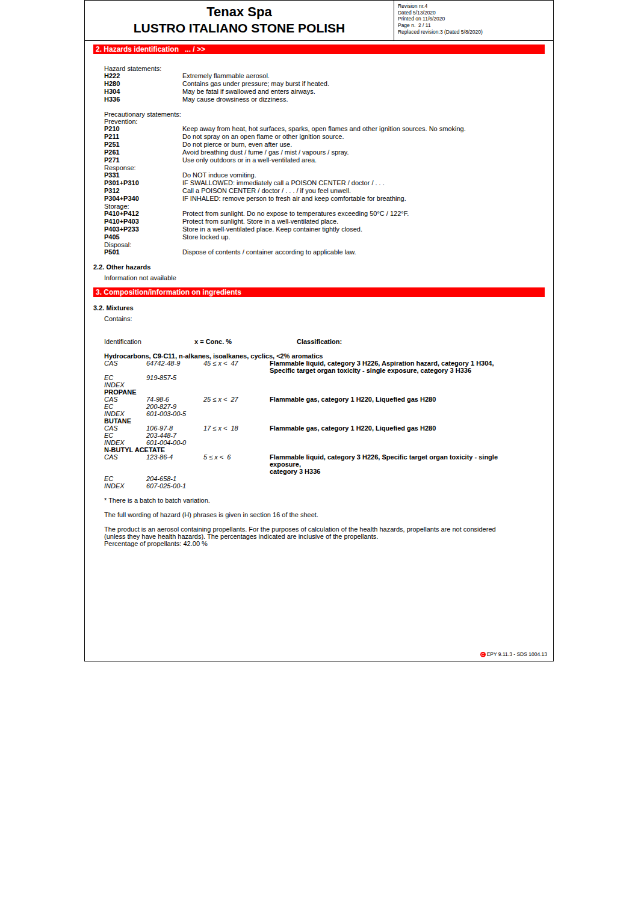Tenax Spa
LUSTRO ITALIANO STONE POLISH
Revision nr.4
Dated 5/13/2020
Printed on 11/6/2020
Page n. 2 / 11
Replaced revision:3 (Dated 5/8/2020)
2. Hazards identification ... / >>
Hazard statements:
| H222 | Extremely flammable aerosol. |
| H280 | Contains gas under pressure; may burst if heated. |
| H304 | May be fatal if swallowed and enters airways. |
| H336 | May cause drowsiness or dizziness. |
Precautionary statements:
Prevention:
| P210 | Keep away from heat, hot surfaces, sparks, open flames and other ignition sources. No smoking. |
| P211 | Do not spray on an open flame or other ignition source. |
| P251 | Do not pierce or burn, even after use. |
| P261 | Avoid breathing dust / fume / gas / mist / vapours / spray. |
| P271 | Use only outdoors or in a well-ventilated area. |
Response:
| P331 | Do NOT induce vomiting. |
| P301+P310 | IF SWALLOWED: immediately call a POISON CENTER / doctor / . . . |
| P312 | Call a POISON CENTER / doctor / . . . / if you feel unwell. |
| P304+P340 | IF INHALED: remove person to fresh air and keep comfortable for breathing. |
Storage:
| P410+P412 | Protect from sunlight. Do no expose to temperatures exceeding 50°C / 122°F. |
| P410+P403 | Protect from sunlight. Store in a well-ventilated place. |
| P403+P233 | Store in a well-ventilated place. Keep container tightly closed. |
| P405 | Store locked up. |
Disposal:
| P501 | Dispose of contents / container according to applicable law. |
2.2. Other hazards
Information not available
3. Composition/information on ingredients
3.2. Mixtures
Contains:
Identification
x = Conc. %
Classification:
Hydrocarbons, C9-C11, n-alkanes, isoalkanes, cyclics, <2% aromatics
| CAS | 64742-48-9 | 45 ≤ x < 47 | Flammable liquid, category 3 H226, Aspiration hazard, category 1 H304, |
| | | | Specific target organ toxicity - single exposure, category 3 H336 |
| EC | 919-857-5 | | |
| INDEX | | | |
PROPANE
| CAS | 74-98-6 | 25 ≤ x < 27 | Flammable gas, category 1 H220, Liquefied gas H280 |
| EC | 200-827-9 | | |
| INDEX | 601-003-00-5 | | |
BUTANE
| CAS | 106-97-8 | 17 ≤ x < 18 | Flammable gas, category 1 H220, Liquefied gas H280 |
| EC | 203-448-7 | | |
| INDEX | 601-004-00-0 | | |
N-BUTYL ACETATE
| CAS | 123-86-4 | 5 ≤ x < 6 | Flammable liquid, category 3 H226, Specific target organ toxicity - single exposure, |
| | | | category 3 H336 |
| EC | 204-658-1 | | |
| INDEX | 607-025-00-1 | | |
* There is a batch to batch variation.
The full wording of hazard (H) phrases is given in section 16 of the sheet.
The product is an aerosol containing propellants. For the purposes of calculation of the health hazards, propellants are not considered
(unless they have health hazards). The percentages indicated are inclusive of the propellants.
Percentage of propellants: 42.00 %
CEPY 9.11.3 - SDS 1004.13